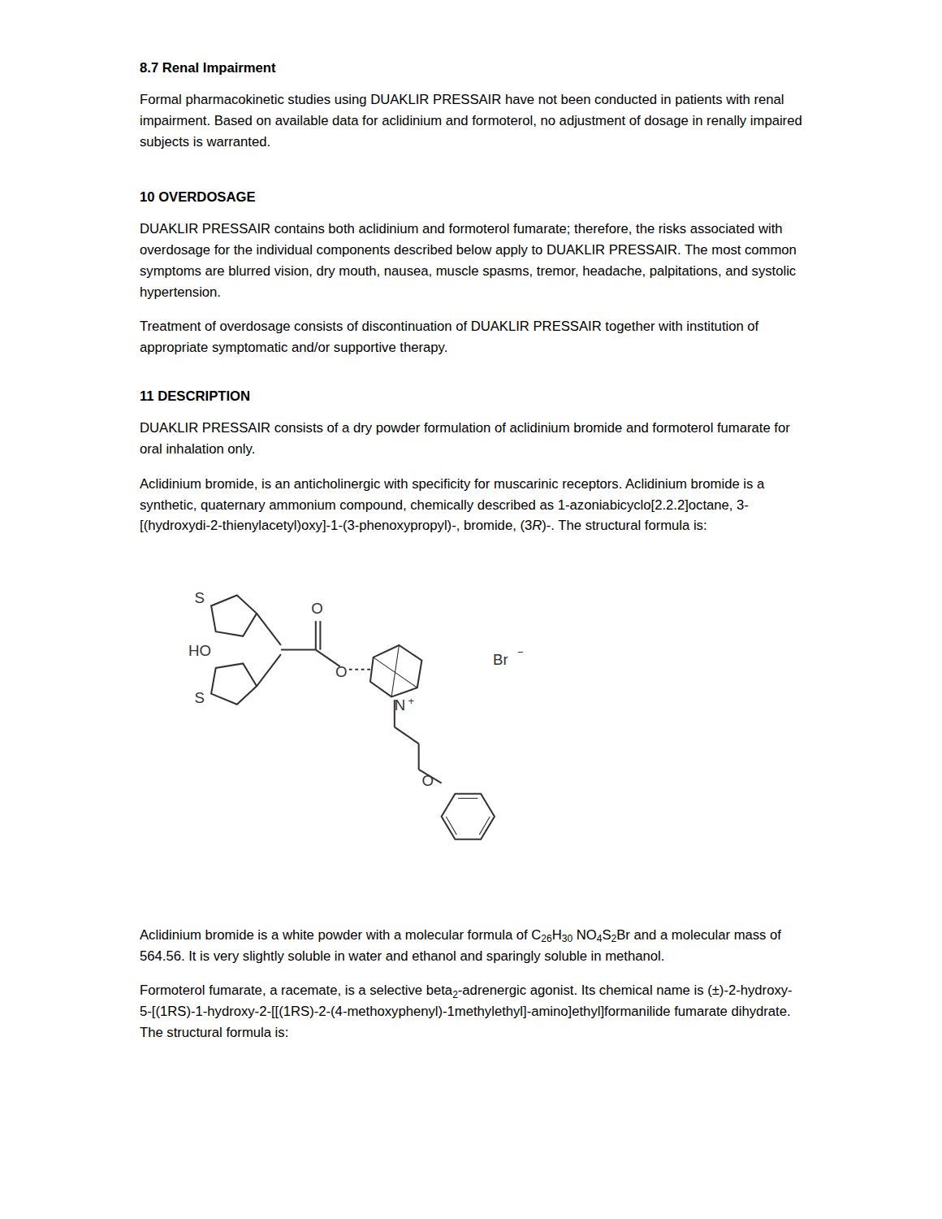8.7 Renal Impairment
Formal pharmacokinetic studies using DUAKLIR PRESSAIR have not been conducted in patients with renal impairment. Based on available data for aclidinium and formoterol, no adjustment of dosage in renally impaired subjects is warranted.
10 OVERDOSAGE
DUAKLIR PRESSAIR contains both aclidinium and formoterol fumarate; therefore, the risks associated with overdosage for the individual components described below apply to DUAKLIR PRESSAIR. The most common symptoms are blurred vision, dry mouth, nausea, muscle spasms, tremor, headache, palpitations, and systolic hypertension.
Treatment of overdosage consists of discontinuation of DUAKLIR PRESSAIR together with institution of appropriate symptomatic and/or supportive therapy.
11 DESCRIPTION
DUAKLIR PRESSAIR consists of a dry powder formulation of aclidinium bromide and formoterol fumarate for oral inhalation only.
Aclidinium bromide, is an anticholinergic with specificity for muscarinic receptors. Aclidinium bromide is a synthetic, quaternary ammonium compound, chemically described as 1-azoniabicyclo[2.2.2]octane, 3-[(hydroxydi-2-thienylacetyl)oxy]-1-(3-phenoxypropyl)-, bromide, (3R)-. The structural formula is:
Aclidinium bromide is a white powder with a molecular formula of C26H30 NO4S2Br and a molecular mass of 564.56. It is very slightly soluble in water and ethanol and sparingly soluble in methanol.
Formoterol fumarate, a racemate, is a selective beta2-adrenergic agonist. Its chemical name is (±)-2-hydroxy-5-[(1RS)-1-hydroxy-2-[[(1RS)-2-(4-methoxyphenyl)-1methylethyl]-amino]ethyl]formanilide fumarate dihydrate. The structural formula is: